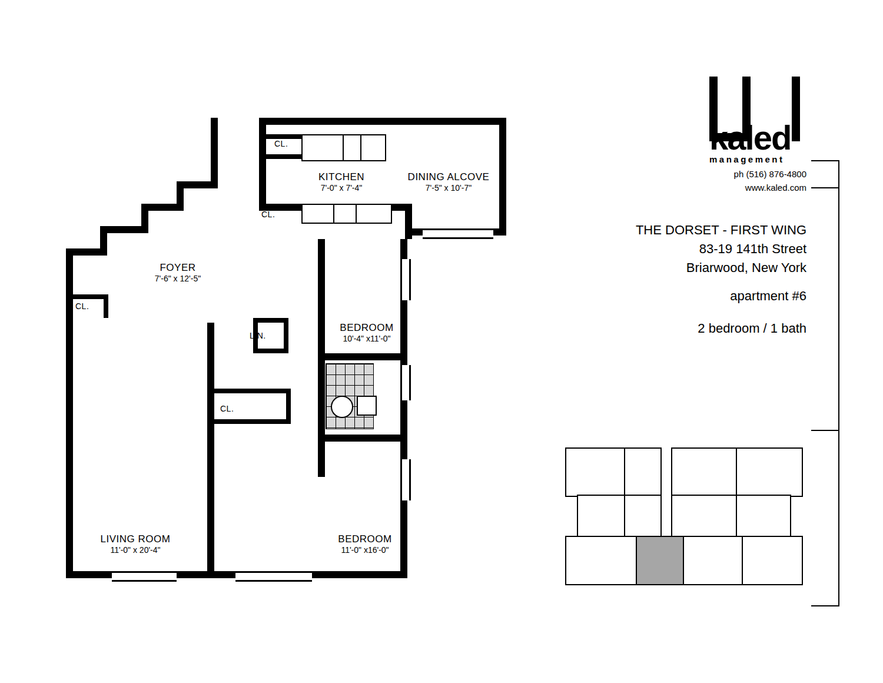============================================================ FLOOR-PLAN WALLS (approximate, drawn as black rectangles) ============================================================
============================================================ WINDOWS ============================================================
============================================================ FIXTURES ============================================================
============================================================ ROOM LABELS ============================================================
KITCHEN
7'-0" x 7'-4"
DINING ALCOVE
7'-5" x 10'-7"
FOYER
7'-6" x 12'-5"
BEDROOM
10'-4" x11'-0"
LIVING ROOM
11'-0" x 20'-4"
BEDROOM
11'-0" x16'-0"
CL.
CL.
CL.
LIN.
CL.
============================================================ RIGHT-HAND INFORMATION BLOCK ============================================================
kaled
management
ph (516) 876-4800
www.kaled.com
THE DORSET - FIRST WING
83-19 141th Street
Briarwood, New York
apartment #6
2 bedroom / 1 bath
============================================================ KEY PLAN (building outline with this unit shaded) ============================================================